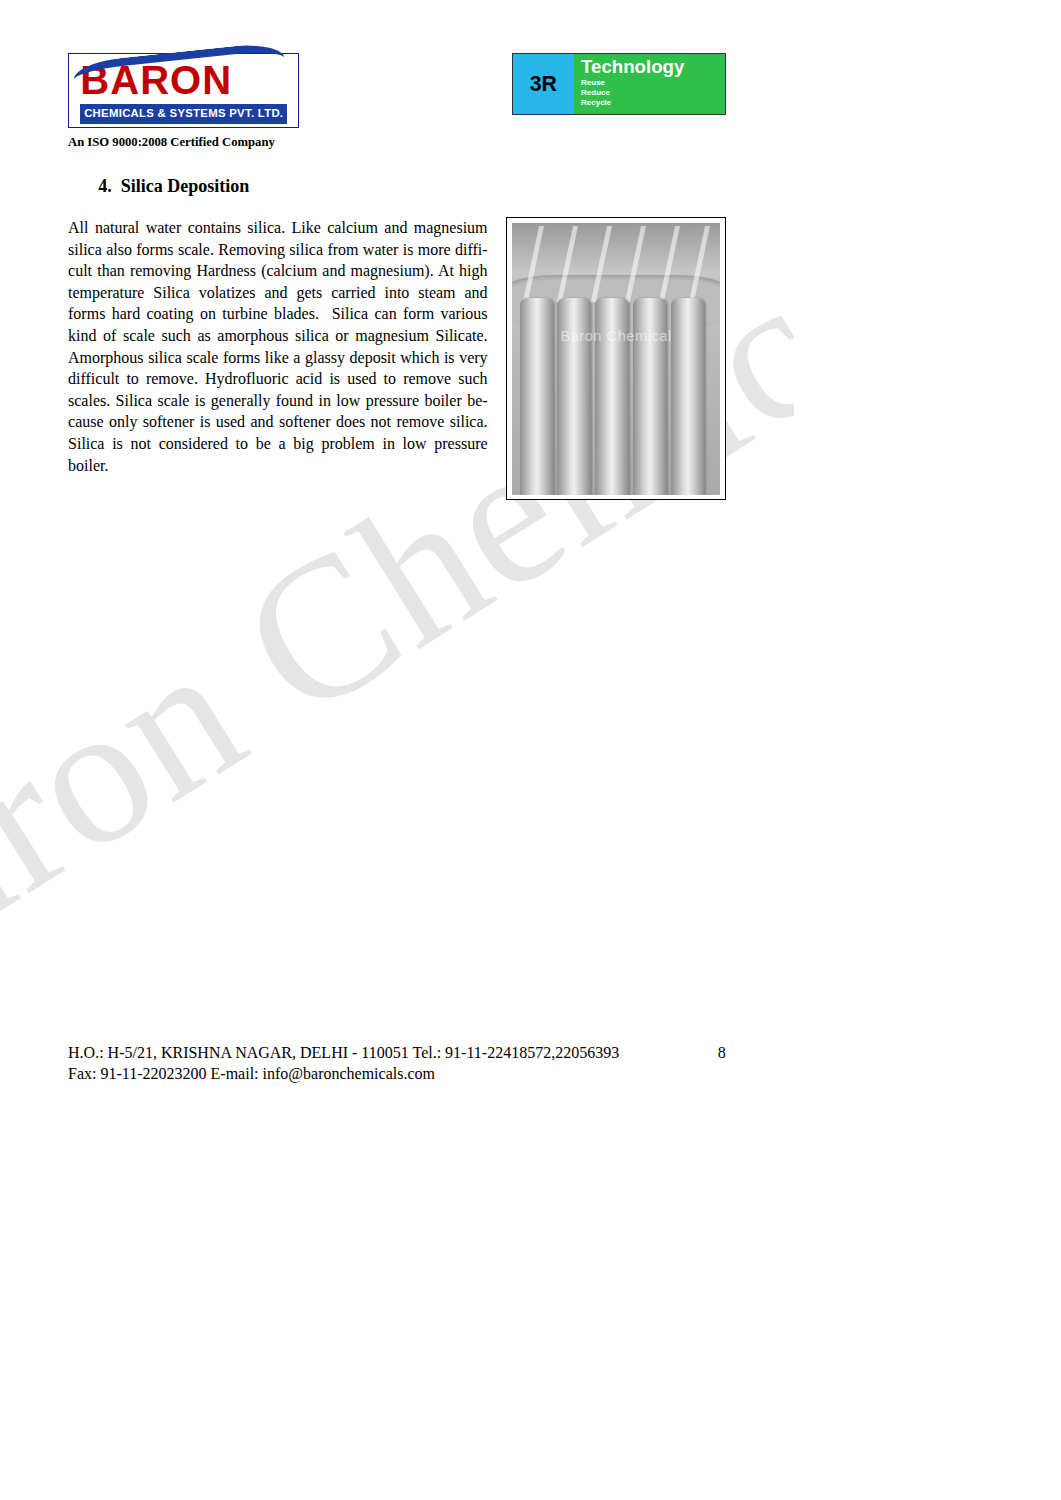Baron Chemicals
BARON
CHEMICALS & SYSTEMS PVT. LTD.
An ISO 9000:2008 Certified Company
3R
Technology
Reuse
Reduce
Recycle
4. Silica Deposition
All natural water contains silica. Like calcium and magnesium silica also forms scale. Removing silica from water is more difficult than removing Hardness (calcium and magnesium). At high temperature Silica volatizes and gets carried into steam and forms hard coating on turbine blades. Silica can form various kind of scale such as amorphous silica or magnesium Silicate. Amorphous silica scale forms like a glassy deposit which is very difficult to remove. Hydrofluoric acid is used to remove such scales. Silica scale is generally found in low pressure boiler because only softener is used and softener does not remove silica. Silica is not considered to be a big problem in low pressure boiler.
Baron Chemical
H.O.: H-5/21, KRISHNA NAGAR, DELHI - 110051 Tel.: 91-11-22418572,22056393
Fax: 91-11-22023200 E-mail: info@baronchemicals.com
8